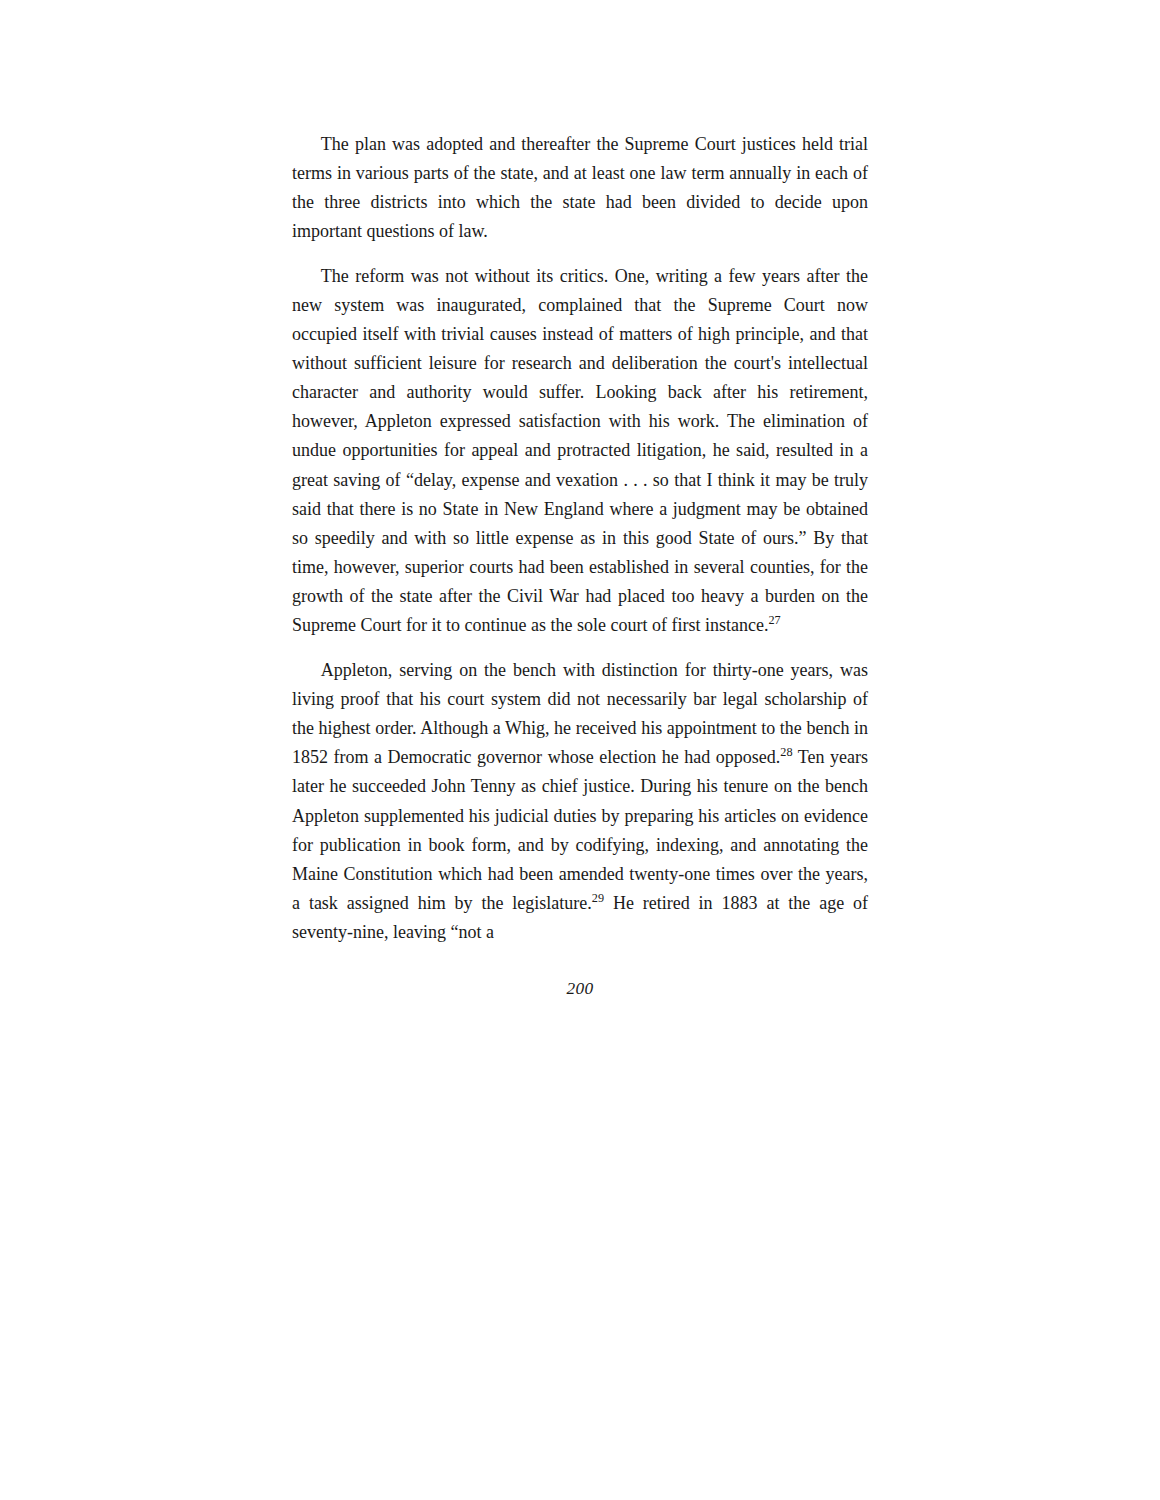The plan was adopted and thereafter the Supreme Court justices held trial terms in various parts of the state, and at least one law term annually in each of the three districts into which the state had been divided to decide upon important questions of law.
The reform was not without its critics. One, writing a few years after the new system was inaugurated, complained that the Supreme Court now occupied itself with trivial causes instead of matters of high principle, and that without sufficient leisure for research and deliberation the court's intellectual character and authority would suffer. Looking back after his retirement, however, Appleton expressed satisfaction with his work. The elimination of undue opportunities for appeal and protracted litigation, he said, resulted in a great saving of “delay, expense and vexation . . . so that I think it may be truly said that there is no State in New England where a judgment may be obtained so speedily and with so little expense as in this good State of ours.” By that time, however, superior courts had been established in several counties, for the growth of the state after the Civil War had placed too heavy a burden on the Supreme Court for it to continue as the sole court of first instance.27
Appleton, serving on the bench with distinction for thirty-one years, was living proof that his court system did not necessarily bar legal scholarship of the highest order. Although a Whig, he received his appointment to the bench in 1852 from a Democratic governor whose election he had opposed.28 Ten years later he succeeded John Tenny as chief justice. During his tenure on the bench Appleton supplemented his judicial duties by preparing his articles on evidence for publication in book form, and by codifying, indexing, and annotating the Maine Constitution which had been amended twenty-one times over the years, a task assigned him by the legislature.29 He retired in 1883 at the age of seventy-nine, leaving “not a
200